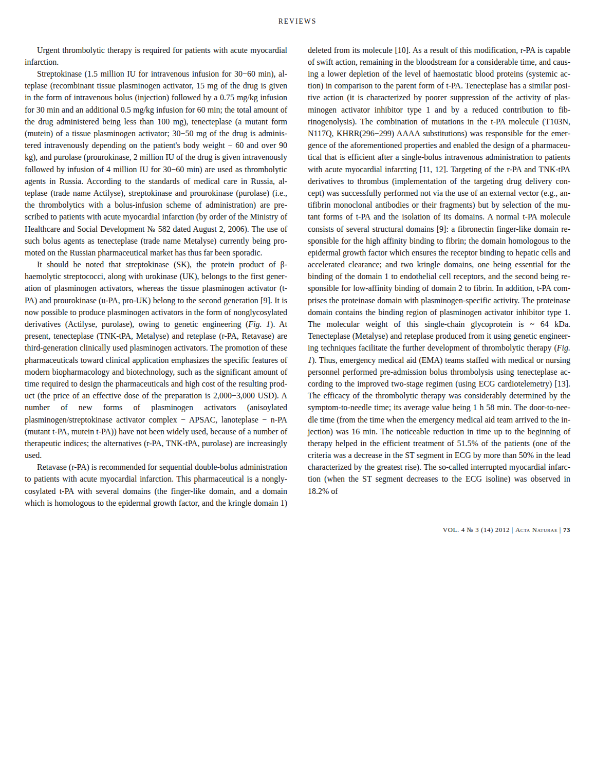Reviews
Urgent thrombolytic therapy is required for patients with acute myocardial infarction.
Streptokinase (1.5 million IU for intravenous infusion for 30−60 min), alteplase (recombinant tissue plasminogen activator, 15 mg of the drug is given in the form of intravenous bolus (injection) followed by a 0.75 mg/kg infusion for 30 min and an additional 0.5 mg/kg infusion for 60 min; the total amount of the drug administered being less than 100 mg), tenecteplase (a mutant form (mutein) of a tissue plasminogen activator; 30−50 mg of the drug is administered intravenously depending on the patient's body weight − 60 and over 90 kg), and purolase (prourokinase, 2 million IU of the drug is given intravenously followed by infusion of 4 million IU for 30−60 min) are used as thrombolytic agents in Russia. According to the standards of medical care in Russia, alteplase (trade name Actilyse), streptokinase and prourokinase (purolase) (i.e., the thrombolytics with a bolus-infusion scheme of administration) are prescribed to patients with acute myocardial infarction (by order of the Ministry of Healthcare and Social Development № 582 dated August 2, 2006). The use of such bolus agents as tenecteplase (trade name Metalyse) currently being promoted on the Russian pharmaceutical market has thus far been sporadic.
It should be noted that streptokinase (SK), the protein product of β-haemolytic streptococci, along with urokinase (UK), belongs to the first generation of plasminogen activators, whereas the tissue plasminogen activator (t-PA) and prourokinase (u-PA, pro-UK) belong to the second generation [9]. It is now possible to produce plasminogen activators in the form of nonglycosylated derivatives (Actilyse, purolase), owing to genetic engineering (Fig. 1). At present, tenecteplase (TNK-tPA, Metalyse) and reteplase (r-PA, Retavase) are third-generation clinically used plasminogen activators. The promotion of these pharmaceuticals toward clinical application emphasizes the specific features of modern biopharmacology and biotechnology, such as the significant amount of time required to design the pharmaceuticals and high cost of the resulting product (the price of an effective dose of the preparation is 2,000−3,000 USD). A number of new forms of plasminogen activators (anisoylated plasminogen/streptokinase activator complex − APSAC, lanoteplase − n-PA (mutant t-PA, mutein t-PA)) have not been widely used, because of a number of therapeutic indices; the alternatives (r-PA, TNK-tPA, purolase) are increasingly used.
Retavase (r-PA) is recommended for sequential double-bolus administration to patients with acute myocardial infarction. This pharmaceutical is a nonglycosylated t-PA with several domains (the finger-like domain, and a domain which is homologous to the epidermal growth factor, and the kringle domain 1) deleted from its molecule [10]. As a result of this modification, r-PA is capable of swift action, remaining in the bloodstream for a considerable time, and causing a lower depletion of the level of haemostatic blood proteins (systemic action) in comparison to the parent form of t-PA. Tenecteplase has a similar positive action (it is characterized by poorer suppression of the activity of plasminogen activator inhibitor type 1 and by a reduced contribution to fibrinogenolysis). The combination of mutations in the t-PA molecule (T103N, N117Q, KHRR(296−299) AAAA substitutions) was responsible for the emergence of the aforementioned properties and enabled the design of a pharmaceutical that is efficient after a single-bolus intravenous administration to patients with acute myocardial infarcting [11, 12]. Targeting of the r-PA and TNK-tPA derivatives to thrombus (implementation of the targeting drug delivery concept) was successfully performed not via the use of an external vector (e.g., antifibrin monoclonal antibodies or their fragments) but by selection of the mutant forms of t-PA and the isolation of its domains. A normal t-PA molecule consists of several structural domains [9]: a fibronectin finger-like domain responsible for the high affinity binding to fibrin; the domain homologous to the epidermal growth factor which ensures the receptor binding to hepatic cells and accelerated clearance; and two kringle domains, one being essential for the binding of the domain 1 to endothelial cell receptors, and the second being responsible for low-affinity binding of domain 2 to fibrin. In addition, t-PA comprises the proteinase domain with plasminogen-specific activity. The proteinase domain contains the binding region of plasminogen activator inhibitor type 1. The molecular weight of this single-chain glycoprotein is ~ 64 kDa. Tenecteplase (Metalyse) and reteplase produced from it using genetic engineering techniques facilitate the further development of thrombolytic therapy (Fig. 1). Thus, emergency medical aid (EMA) teams staffed with medical or nursing personnel performed pre-admission bolus thrombolysis using tenecteplase according to the improved two-stage regimen (using ECG cardiotelemetry) [13]. The efficacy of the thrombolytic therapy was considerably determined by the symptom-to-needle time; its average value being 1 h 58 min. The door-to-needle time (from the time when the emergency medical aid team arrived to the injection) was 16 min. The noticeable reduction in time up to the beginning of therapy helped in the efficient treatment of 51.5% of the patients (one of the criteria was a decrease in the ST segment in ECG by more than 50% in the lead characterized by the greatest rise). The so-called interrupted myocardial infarction (when the ST segment decreases to the ECG isoline) was observed in 18.2% of
VOL. 4 № 3 (14) 2012 | Acta Naturae | 73